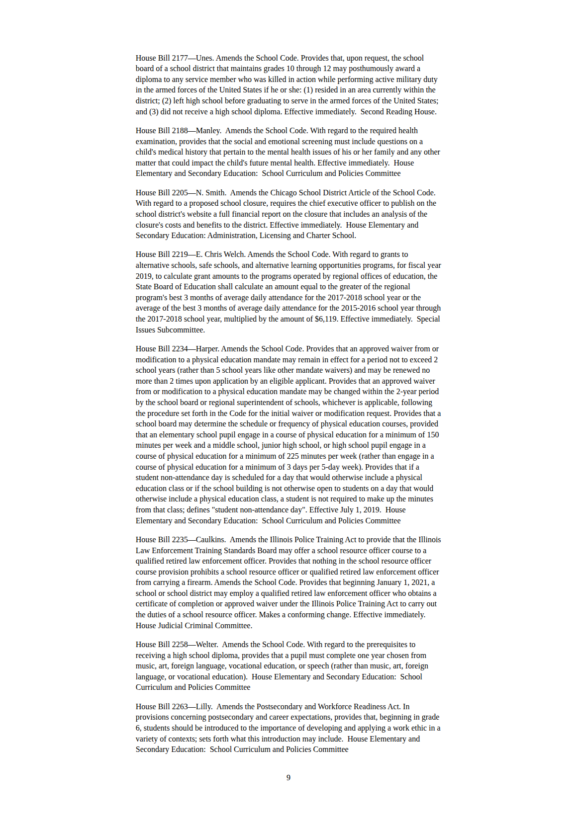House Bill 2177—Unes. Amends the School Code. Provides that, upon request, the school board of a school district that maintains grades 10 through 12 may posthumously award a diploma to any service member who was killed in action while performing active military duty in the armed forces of the United States if he or she: (1) resided in an area currently within the district; (2) left high school before graduating to serve in the armed forces of the United States; and (3) did not receive a high school diploma. Effective immediately. Second Reading House.
House Bill 2188—Manley. Amends the School Code. With regard to the required health examination, provides that the social and emotional screening must include questions on a child's medical history that pertain to the mental health issues of his or her family and any other matter that could impact the child's future mental health. Effective immediately. House Elementary and Secondary Education: School Curriculum and Policies Committee
House Bill 2205—N. Smith. Amends the Chicago School District Article of the School Code. With regard to a proposed school closure, requires the chief executive officer to publish on the school district's website a full financial report on the closure that includes an analysis of the closure's costs and benefits to the district. Effective immediately. House Elementary and Secondary Education: Administration, Licensing and Charter School.
House Bill 2219—E. Chris Welch. Amends the School Code. With regard to grants to alternative schools, safe schools, and alternative learning opportunities programs, for fiscal year 2019, to calculate grant amounts to the programs operated by regional offices of education, the State Board of Education shall calculate an amount equal to the greater of the regional program's best 3 months of average daily attendance for the 2017-2018 school year or the average of the best 3 months of average daily attendance for the 2015-2016 school year through the 2017-2018 school year, multiplied by the amount of $6,119. Effective immediately. Special Issues Subcommittee.
House Bill 2234—Harper. Amends the School Code. Provides that an approved waiver from or modification to a physical education mandate may remain in effect for a period not to exceed 2 school years (rather than 5 school years like other mandate waivers) and may be renewed no more than 2 times upon application by an eligible applicant. Provides that an approved waiver from or modification to a physical education mandate may be changed within the 2-year period by the school board or regional superintendent of schools, whichever is applicable, following the procedure set forth in the Code for the initial waiver or modification request. Provides that a school board may determine the schedule or frequency of physical education courses, provided that an elementary school pupil engage in a course of physical education for a minimum of 150 minutes per week and a middle school, junior high school, or high school pupil engage in a course of physical education for a minimum of 225 minutes per week (rather than engage in a course of physical education for a minimum of 3 days per 5-day week). Provides that if a student non-attendance day is scheduled for a day that would otherwise include a physical education class or if the school building is not otherwise open to students on a day that would otherwise include a physical education class, a student is not required to make up the minutes from that class; defines "student non-attendance day". Effective July 1, 2019. House Elementary and Secondary Education: School Curriculum and Policies Committee
House Bill 2235—Caulkins. Amends the Illinois Police Training Act to provide that the Illinois Law Enforcement Training Standards Board may offer a school resource officer course to a qualified retired law enforcement officer. Provides that nothing in the school resource officer course provision prohibits a school resource officer or qualified retired law enforcement officer from carrying a firearm. Amends the School Code. Provides that beginning January 1, 2021, a school or school district may employ a qualified retired law enforcement officer who obtains a certificate of completion or approved waiver under the Illinois Police Training Act to carry out the duties of a school resource officer. Makes a conforming change. Effective immediately. House Judicial Criminal Committee.
House Bill 2258—Welter. Amends the School Code. With regard to the prerequisites to receiving a high school diploma, provides that a pupil must complete one year chosen from music, art, foreign language, vocational education, or speech (rather than music, art, foreign language, or vocational education). House Elementary and Secondary Education: School Curriculum and Policies Committee
House Bill 2263—Lilly. Amends the Postsecondary and Workforce Readiness Act. In provisions concerning postsecondary and career expectations, provides that, beginning in grade 6, students should be introduced to the importance of developing and applying a work ethic in a variety of contexts; sets forth what this introduction may include. House Elementary and Secondary Education: School Curriculum and Policies Committee
9